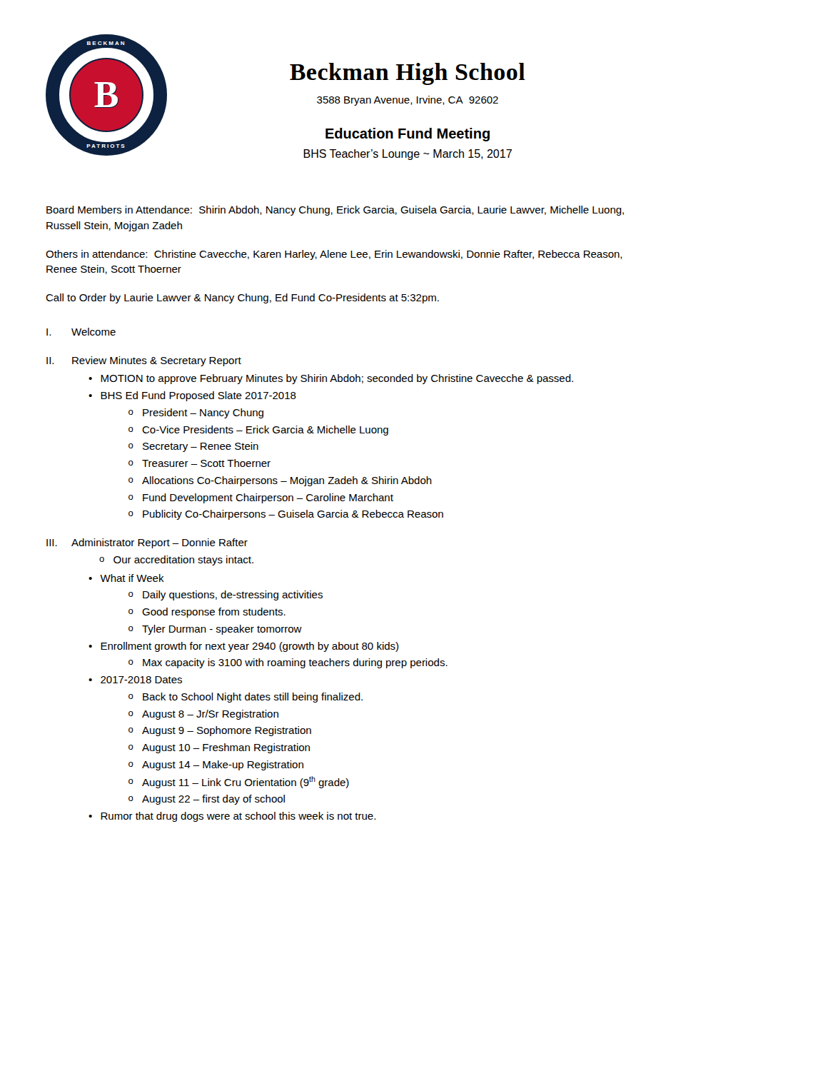BECKMAN
B
PATRIOTS
Beckman High School
3588 Bryan Avenue, Irvine, CA 92602
Education Fund Meeting
BHS Teacher’s Lounge ~ March 15, 2017
Board Members in Attendance: Shirin Abdoh, Nancy Chung, Erick Garcia, Guisela Garcia, Laurie Lawver, Michelle Luong, Russell Stein, Mojgan Zadeh
Others in attendance: Christine Cavecche, Karen Harley, Alene Lee, Erin Lewandowski, Donnie Rafter, Rebecca Reason, Renee Stein, Scott Thoerner
Call to Order by Laurie Lawver & Nancy Chung, Ed Fund Co-Presidents at 5:32pm.
I. Welcome
II. Review Minutes & Secretary Report
MOTION to approve February Minutes by Shirin Abdoh; seconded by Christine Cavecche & passed.
BHS Ed Fund Proposed Slate 2017-2018
President – Nancy Chung
Co-Vice Presidents – Erick Garcia & Michelle Luong
Secretary – Renee Stein
Treasurer – Scott Thoerner
Allocations Co-Chairpersons – Mojgan Zadeh & Shirin Abdoh
Fund Development Chairperson – Caroline Marchant
Publicity Co-Chairpersons – Guisela Garcia & Rebecca Reason
III. Administrator Report – Donnie Rafter
Our accreditation stays intact.
What if Week
Daily questions, de-stressing activities
Good response from students.
Tyler Durman - speaker tomorrow
Enrollment growth for next year 2940 (growth by about 80 kids)
Max capacity is 3100 with roaming teachers during prep periods.
2017-2018 Dates
Back to School Night dates still being finalized.
August 8 – Jr/Sr Registration
August 9 – Sophomore Registration
August 10 – Freshman Registration
August 14 – Make-up Registration
August 11 – Link Cru Orientation (9th grade)
August 22 – first day of school
Rumor that drug dogs were at school this week is not true.